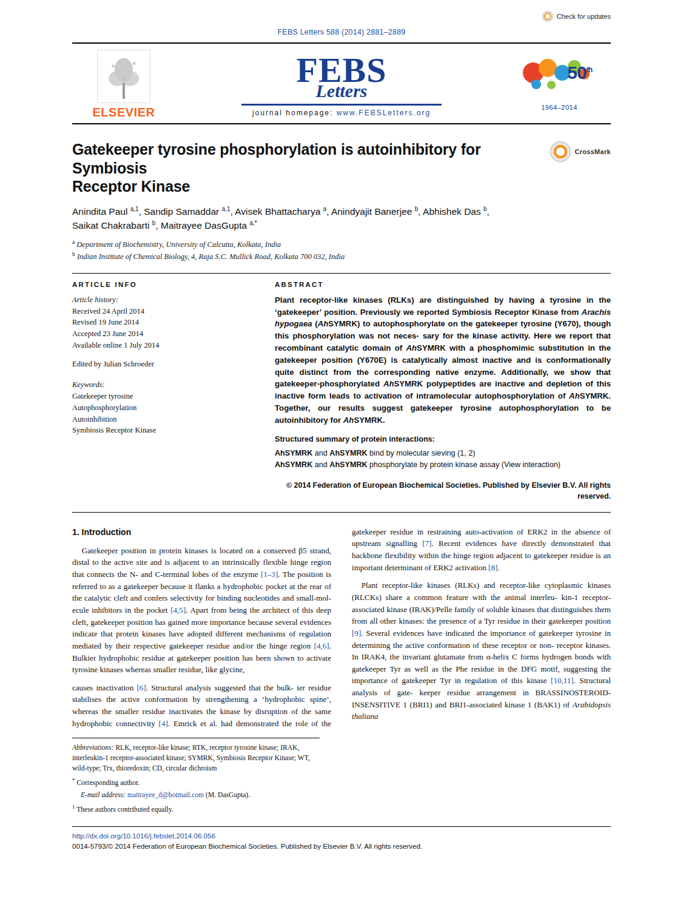Check for updates
FEBS Letters 588 (2014) 2881–2889
ELSEVIER
FEBSLetters
journal homepage: www.FEBSLetters.org
50th
1964–2014
Gatekeeper tyrosine phosphorylation is autoinhibitory for Symbiosis
Receptor Kinase
CrossMark
Anindita Paul a,1, Sandip Samaddar a,1, Avisek Bhattacharya a, Anindyajit Banerjee b, Abhishek Das b,
Saikat Chakrabarti b, Maitrayee DasGupta a,*
a Department of Biochemistry, University of Calcutta, Kolkata, India
b Indian Institute of Chemical Biology, 4, Raja S.C. Mullick Road, Kolkata 700 032, India
Article info
Article history:
Received 24 April 2014
Revised 19 June 2014
Accepted 23 June 2014
Available online 1 July 2014
Edited by Julian Schroeder
Keywords:
Gatekeeper tyrosine
Autophosphorylation
Autoinhibition
Symbiosis Receptor Kinase
Abstract
Plant receptor-like kinases (RLKs) are distinguished by having a tyrosine in the ‘gatekeeper’ position. Previously we reported Symbiosis Receptor Kinase from Arachis hypogaea (Ah SYMRK) to autophosphorylate on the gatekeeper tyrosine (Y670), though this phosphorylation was not neces- sary for the kinase activity. Here we report that recombinant catalytic domain of Ah SYMRK with a phosphomimic substitution in the gatekeeper position (Y670E) is catalytically almost inactive and is conformationally quite distinct from the corresponding native enzyme. Additionally, we show that gatekeeper-phosphorylated Ah SYMRK polypeptides are inactive and depletion of this inactive form leads to activation of intramolecular autophosphorylation of Ah SYMRK. Together, our results suggest gatekeeper tyrosine autophosphorylation to be autoinhibitory for Ah SYMRK.
Structured summary of protein interactions:
AhSYMRK and AhSYMRK bind by molecular sieving (1, 2)
AhSYMRK and AhSYMRK phosphorylate by protein kinase assay (View interaction)
© 2014 Federation of European Biochemical Societies. Published by Elsevier B.V. All rights reserved.
1. Introduction
Gatekeeper position in protein kinases is located on a conserved β5 strand, distal to the active site and is adjacent to an intrinsically flexible hinge region that connects the N- and C-terminal lobes of the enzyme [1–3]. The position is referred to as a gatekeeper because it flanks a hydrophobic pocket at the rear of the catalytic cleft and confers selectivity for binding nucleotides and small-mol- ecule inhibitors in the pocket [4,5]. Apart from being the architect of this deep cleft, gatekeeper position has gained more importance because several evidences indicate that protein kinases have adopted different mechanisms of regulation mediated by their respective gatekeeper residue and/or the hinge region [4,6]. Bulkier hydrophobic residue at gatekeeper position has been shown to activate tyrosine kinases whereas smaller residue, like glycine,
causes inactivation [6]. Structural analysis suggested that the bulk- ier residue stabilises the active conformation by strengthening a ‘hydrophobic spine’, whereas the smaller residue inactivates the kinase by disruption of the same hydrophobic connectivity [4]. Emrick et al. had demonstrated the role of the gatekeeper residue in restraining auto-activation of ERK2 in the absence of upstream signalling [7]. Recent evidences have directly demonstrated that backbone flexibility within the hinge region adjacent to gatekeeper residue is an important determinant of ERK2 activation [8].
Plant receptor-like kinases (RLKs) and receptor-like cytoplasmic kinases (RLCKs) share a common feature with the animal interleu- kin-1 receptor-associated kinase (IRAK)/Pelle family of soluble kinases that distinguishes them from all other kinases: the presence of a Tyr residue in their gatekeeper position [9]. Several evidences have indicated the importance of gatekeeper tyrosine in determining the active conformation of these receptor or non- receptor kinases. In IRAK4, the invariant glutamate from α-helix C forms hydrogen bonds with gatekeeper Tyr as well as the Phe residue in the DFG motif, suggesting the importance of gatekeeper Tyr in regulation of this kinase [10,11]. Structural analysis of gate- keeper residue arrangement in BRASSINOSTEROID-INSENSITIVE 1 (BRI1) and BRI1-associated kinase 1 (BAK1) of Arabidopsis thaliana
Abbreviations: RLK, receptor-like kinase; RTK, receptor tyrosine kinase; IRAK, interleukin-1 receptor-associated kinase; SYMRK, Symbiosis Receptor Kinase; WT, wild-type; Trx, thioredoxin; CD, circular dichroism
* Corresponding author.
E-mail address: maitrayee_d@hotmail.com (M. DasGupta).
1 These authors contributed equally.
http://dx.doi.org/10.1016/j.febslet.2014.06.056
0014-5793/© 2014 Federation of European Biochemical Societies. Published by Elsevier B.V. All rights reserved.